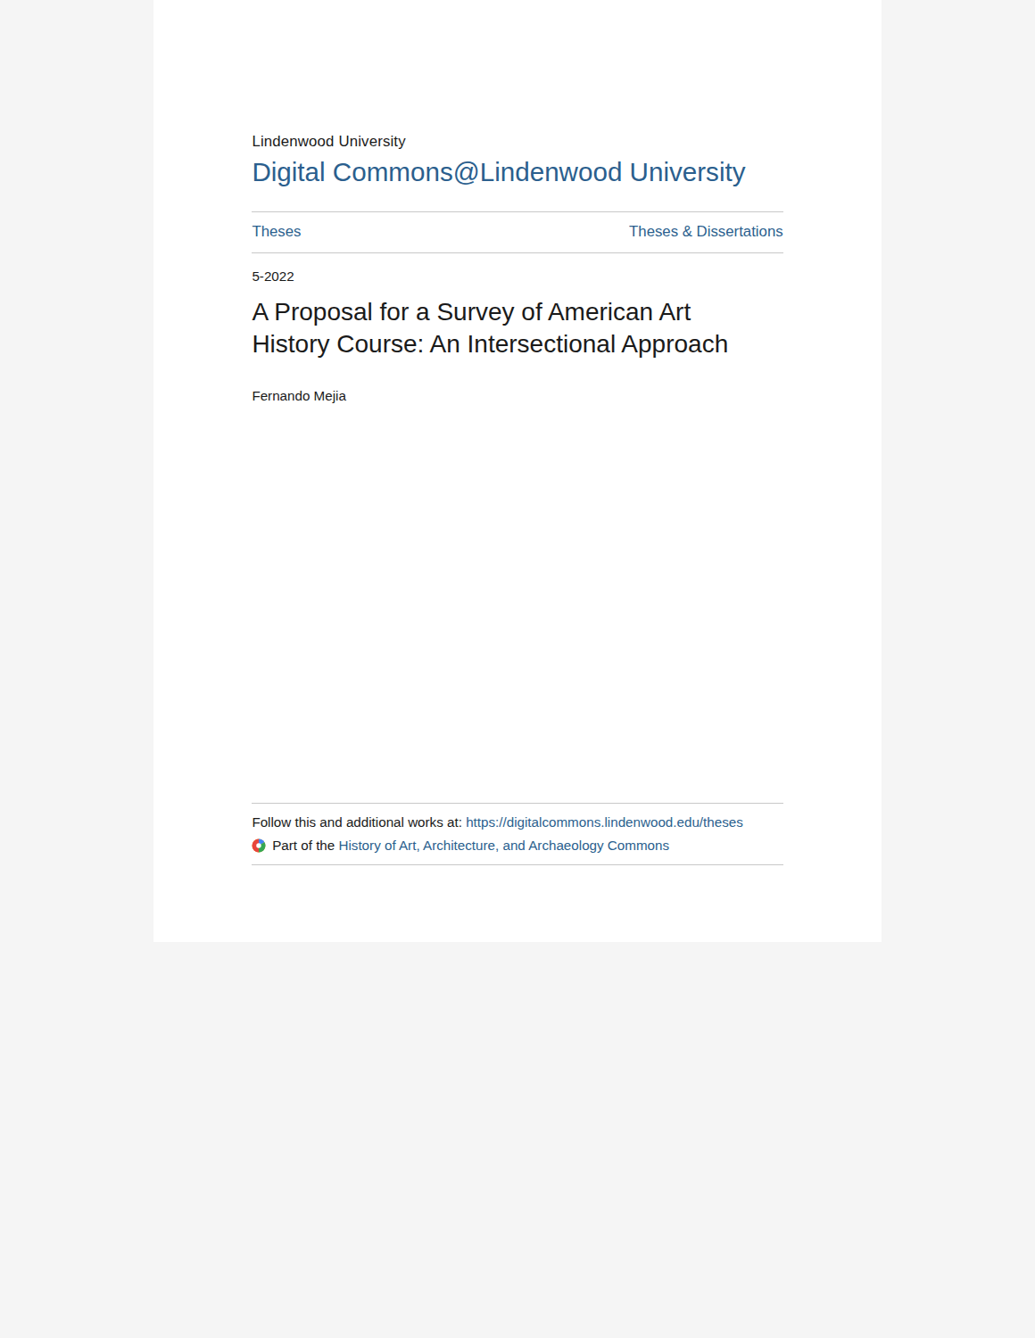Lindenwood University
Digital Commons@Lindenwood University
Theses Theses & Dissertations
5-2022
A Proposal for a Survey of American Art History Course: An Intersectional Approach
Fernando Mejia
Follow this and additional works at: https://digitalcommons.lindenwood.edu/theses
Part of the History of Art, Architecture, and Archaeology Commons